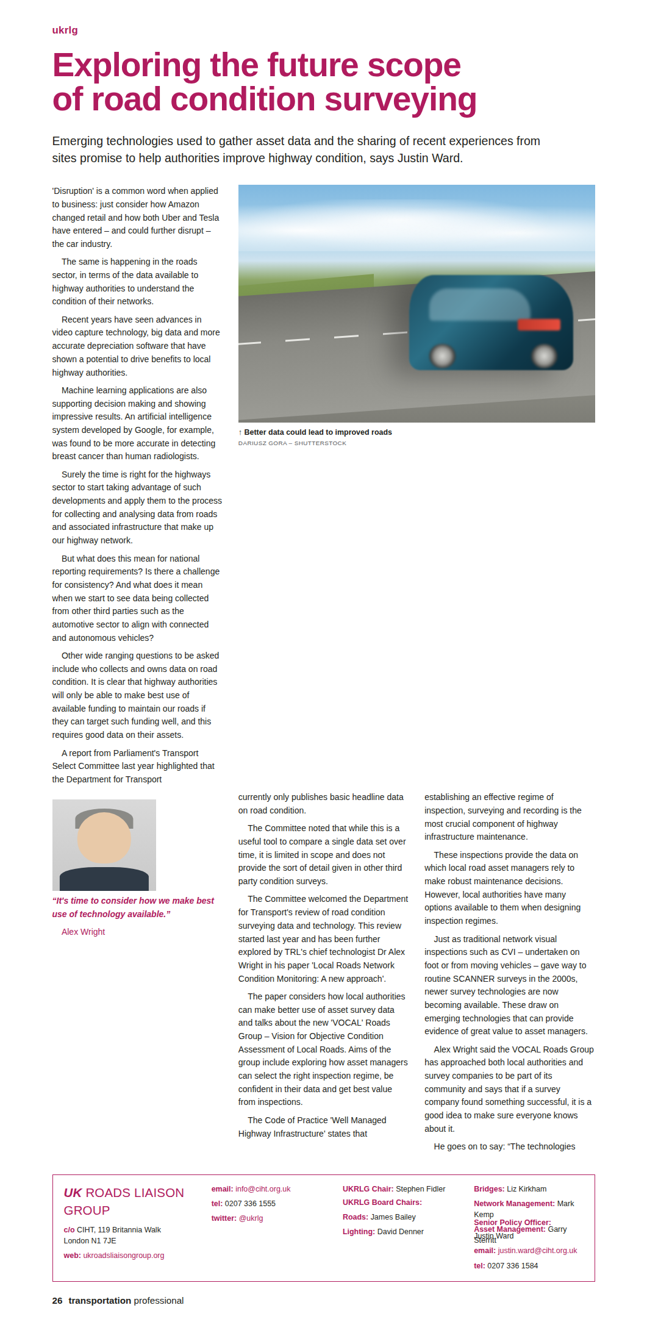ukrlg
Exploring the future scope
of road condition surveying
Emerging technologies used to gather asset data and the sharing of recent experiences from sites promise to help authorities improve highway condition, says Justin Ward.
'Disruption' is a common word when applied to business: just consider how Amazon changed retail and how both Uber and Tesla have entered – and could further disrupt – the car industry.
The same is happening in the roads sector, in terms of the data available to highway authorities to understand the condition of their networks.
Recent years have seen advances in video capture technology, big data and more accurate depreciation software that have shown a potential to drive benefits to local highway authorities.
Machine learning applications are also supporting decision making and showing impressive results. An artificial intelligence system developed by Google, for example, was found to be more accurate in detecting breast cancer than human radiologists.
Surely the time is right for the highways sector to start taking advantage of such developments and apply them to the process for collecting and analysing data from roads and associated infrastructure that make up our highway network.
But what does this mean for national reporting requirements? Is there a challenge for consistency? And what does it mean when we start to see data being collected from other third parties such as the automotive sector to align with connected and autonomous vehicles?
Other wide ranging questions to be asked include who collects and owns data on road condition. It is clear that highway authorities will only be able to make best use of available funding to maintain our roads if they can target such funding well, and this requires good data on their assets.
A report from Parliament's Transport Select Committee last year highlighted that the Department for Transport
↑ Better data could lead to improved roads Dariusz Gora – Shutterstock
“It's time to consider how we make best use of technology available.”
Alex Wright
currently only publishes basic headline data on road condition.
The Committee noted that while this is a useful tool to compare a single data set over time, it is limited in scope and does not provide the sort of detail given in other third party condition surveys.
The Committee welcomed the Department for Transport's review of road condition surveying data and technology. This review started last year and has been further explored by TRL's chief technologist Dr Alex Wright in his paper 'Local Roads Network Condition Monitoring: A new approach'.
The paper considers how local authorities can make better use of asset survey data and talks about the new 'VOCAL' Roads Group – Vision for Objective Condition Assessment of Local Roads. Aims of the group include exploring how asset managers can select the right inspection regime, be confident in their data and get best value from inspections.
The Code of Practice 'Well Managed Highway Infrastructure' states that
establishing an effective regime of inspection, surveying and recording is the most crucial component of highway infrastructure maintenance.
These inspections provide the data on which local road asset managers rely to make robust maintenance decisions. However, local authorities have many options available to them when designing inspection regimes.
Just as traditional network visual inspections such as CVI – undertaken on foot or from moving vehicles – gave way to routine SCANNER surveys in the 2000s, newer survey technologies are now becoming available. These draw on emerging technologies that can provide evidence of great value to asset managers.
Alex Wright said the VOCAL Roads Group has approached both local authorities and survey companies to be part of its community and says that if a survey company found something successful, it is a good idea to make sure everyone knows about it.
He goes on to say: “The technologies
UK ROADS LIAISON GROUP
c/o CIHT, 119 Britannia Walk
London N1 7JE
web: ukroadsliaisongroup.org
email: info@ciht.org.uk
tel: 0207 336 1555
twitter: @ukrlg
UKRLG Chair: Stephen Fidler
UKRLG Board Chairs:
Roads: James Bailey
Lighting: David Denner
Bridges: Liz Kirkham
Network Management: Mark Kemp
Asset Management: Garry Sterritt
Senior Policy Officer:
Justin Ward
email: justin.ward@ciht.org.uk
tel: 0207 336 1584
26 transportation professional